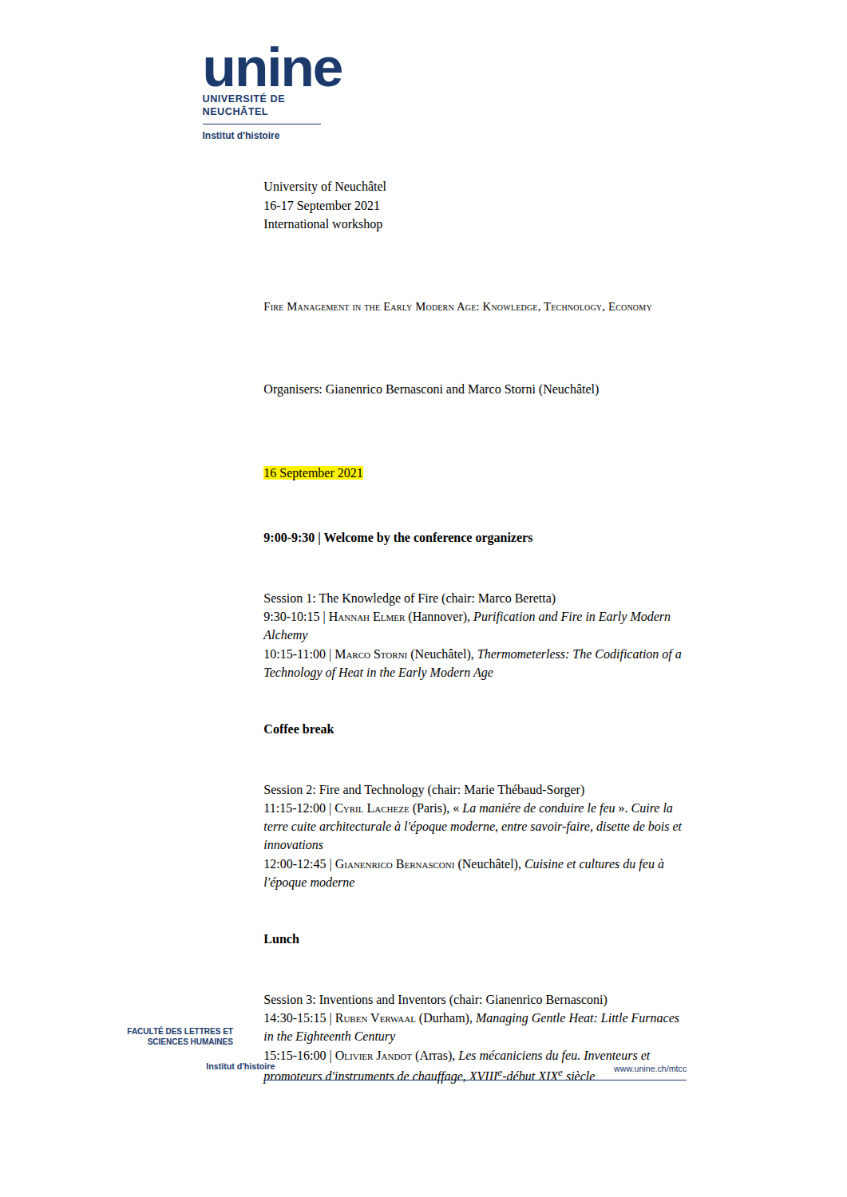unine
UNIVERSITÉ DE
NEUCHÂTEL
Institut d'histoire
University of Neuchâtel
16-17 September 2021
International workshop
Fire Management in the Early Modern Age: Knowledge, Technology, Economy
Organisers: Gianenrico Bernasconi and Marco Storni (Neuchâtel)
16 September 2021
9:00-9:30 | Welcome by the conference organizers
Session 1: The Knowledge of Fire (chair: Marco Beretta)
9:30-10:15 | Hannah Elmer (Hannover), Purification and Fire in Early Modern Alchemy
10:15-11:00 | Marco Storni (Neuchâtel), Thermometerless: The Codification of a Technology of Heat in the Early Modern Age
Coffee break
Session 2: Fire and Technology (chair: Marie Thébaud-Sorger)
11:15-12:00 | Cyril Lacheze (Paris), « La maniére de conduire le feu ». Cuire la terre cuite architecturale à l'époque moderne, entre savoir-faire, disette de bois et innovations
12:00-12:45 | Gianenrico Bernasconi (Neuchâtel), Cuisine et cultures du feu à l'époque moderne
Lunch
Session 3: Inventions and Inventors (chair: Gianenrico Bernasconi)
14:30-15:15 | Ruben Verwaal (Durham), Managing Gentle Heat: Little Furnaces in the Eighteenth Century
15:15-16:00 | Olivier Jandot (Arras), Les mécaniciens du feu. Inventeurs et promoteurs d'instruments de chauffage, XVIIIe-début XIXe siècle
FACULTÉ DES LETTRES ET
SCIENCES HUMAINES
Institut d'histoire
www.unine.ch/mtcc